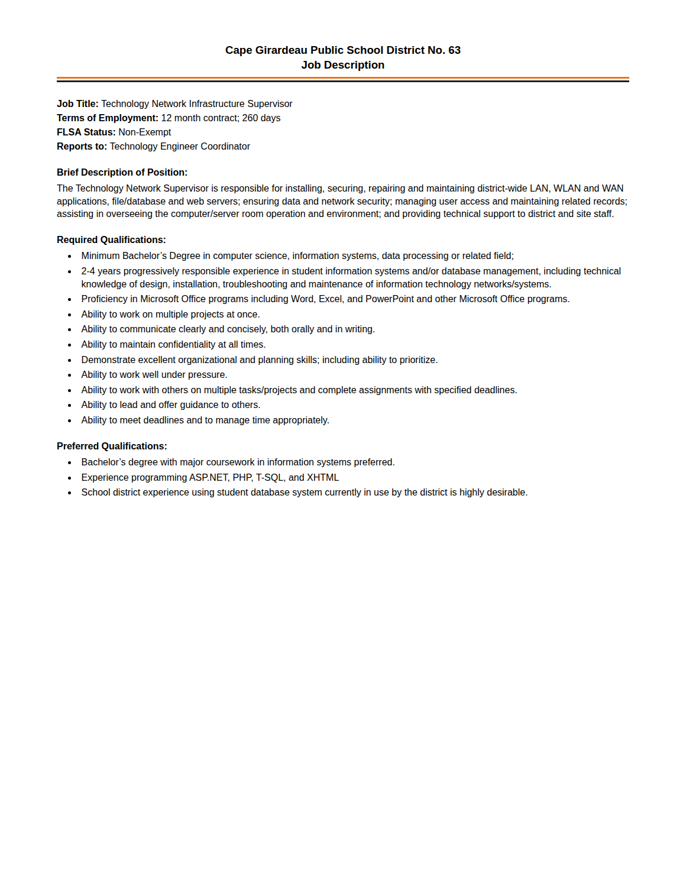Cape Girardeau Public School District No. 63 Job Description
Job Title: Technology Network Infrastructure Supervisor
Terms of Employment: 12 month contract; 260 days
FLSA Status: Non-Exempt
Reports to: Technology Engineer Coordinator
Brief Description of Position:
The Technology Network Supervisor is responsible for installing, securing, repairing and maintaining district-wide LAN, WLAN and WAN applications, file/database and web servers; ensuring data and network security; managing user access and maintaining related records; assisting in overseeing the computer/server room operation and environment; and providing technical support to district and site staff.
Required Qualifications:
Minimum Bachelor’s Degree in computer science, information systems, data processing or related field;
2-4 years progressively responsible experience in student information systems and/or database management, including technical knowledge of design, installation, troubleshooting and maintenance of information technology networks/systems.
Proficiency in Microsoft Office programs including Word, Excel, and PowerPoint and other Microsoft Office programs.
Ability to work on multiple projects at once.
Ability to communicate clearly and concisely, both orally and in writing.
Ability to maintain confidentiality at all times.
Demonstrate excellent organizational and planning skills; including ability to prioritize.
Ability to work well under pressure.
Ability to work with others on multiple tasks/projects and complete assignments with specified deadlines.
Ability to lead and offer guidance to others.
Ability to meet deadlines and to manage time appropriately.
Preferred Qualifications:
Bachelor’s degree with major coursework in information systems preferred.
Experience programming ASP.NET, PHP, T-SQL, and XHTML
School district experience using student database system currently in use by the district is highly desirable.